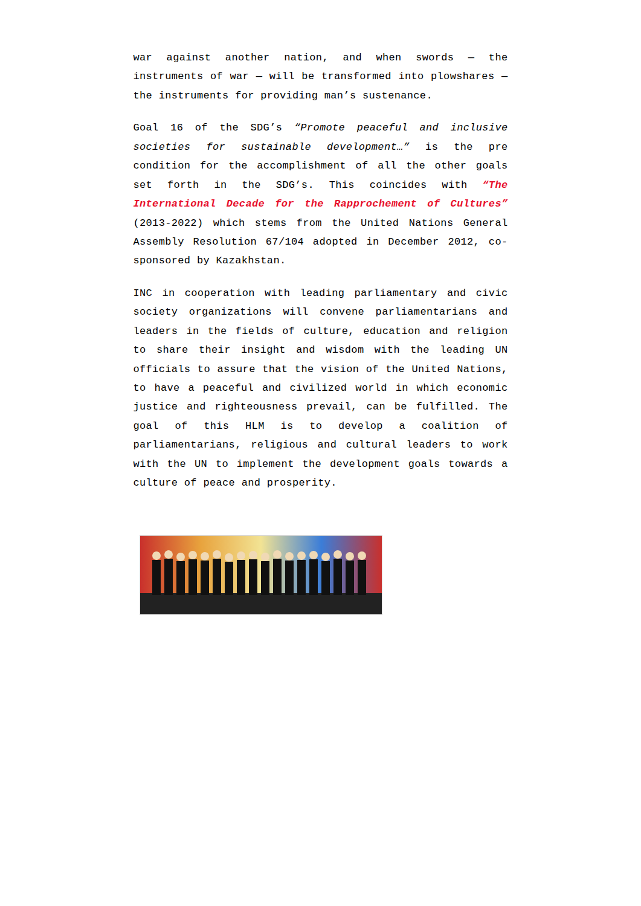war against another nation, and when swords — the instruments of war — will be transformed into plowshares — the instruments for providing man’s sustenance.
Goal 16 of the SDG’s “Promote peaceful and inclusive societies for sustainable development…” is the pre condition for the accomplishment of all the other goals set forth in the SDG’s. This coincides with “The International Decade for the Rapprochement of Cultures” (2013-2022) which stems from the United Nations General Assembly Resolution 67/104 adopted in December 2012, co-sponsored by Kazakhstan.
INC in cooperation with leading parliamentary and civic society organizations will convene parliamentarians and leaders in the fields of culture, education and religion to share their insight and wisdom with the leading UN officials to assure that the vision of the United Nations, to have a peaceful and civilized world in which economic justice and righteousness prevail, can be fulfilled. The goal of this HLM is to develop a coalition of parliamentarians, religious and cultural leaders to work with the UN to implement the development goals towards a culture of peace and prosperity.